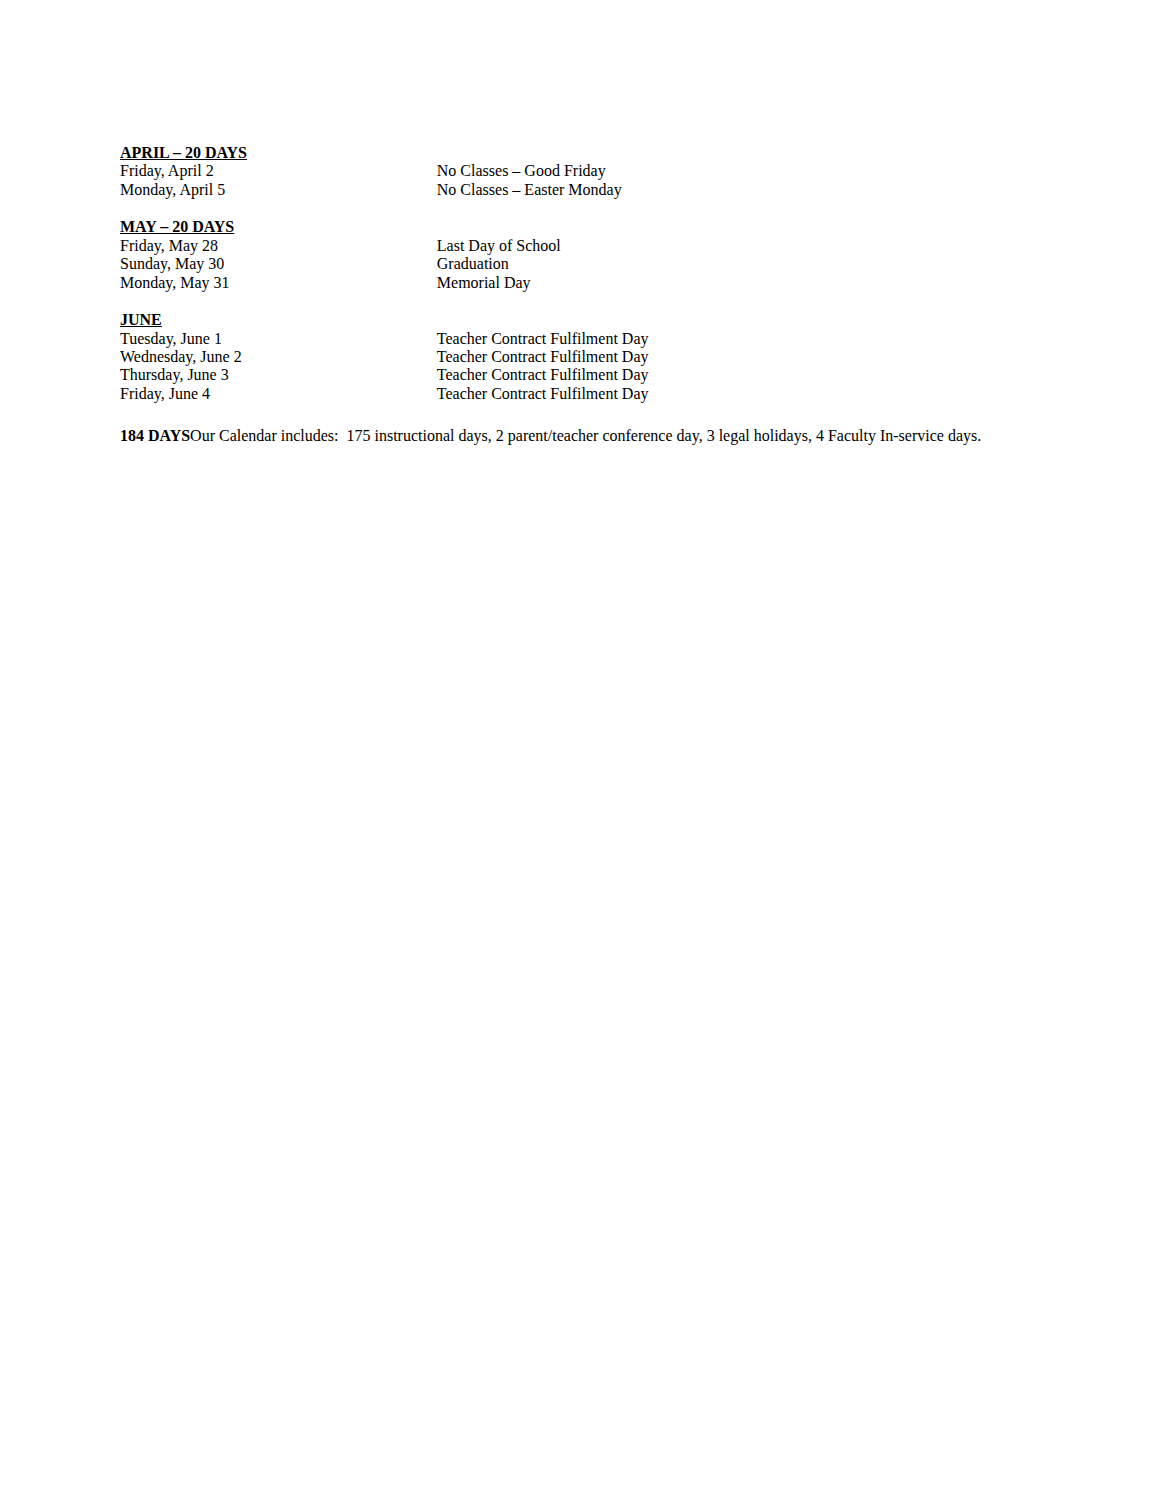APRIL – 20 DAYS
| Friday, April 2 | No Classes – Good Friday |
| Monday, April 5 | No Classes – Easter Monday |
MAY – 20 DAYS
| Friday, May 28 | Last Day of School |
| Sunday, May 30 | Graduation |
| Monday, May 31 | Memorial Day |
JUNE
| Tuesday, June 1 | Teacher Contract Fulfilment Day |
| Wednesday, June 2 | Teacher Contract Fulfilment Day |
| Thursday, June 3 | Teacher Contract Fulfilment Day |
| Friday, June 4 | Teacher Contract Fulfilment Day |
| 184 DAYS | Our Calendar includes: 175 instructional days, 2 parent/teacher conference day, 3 legal holidays, 4 Faculty In-service days. |